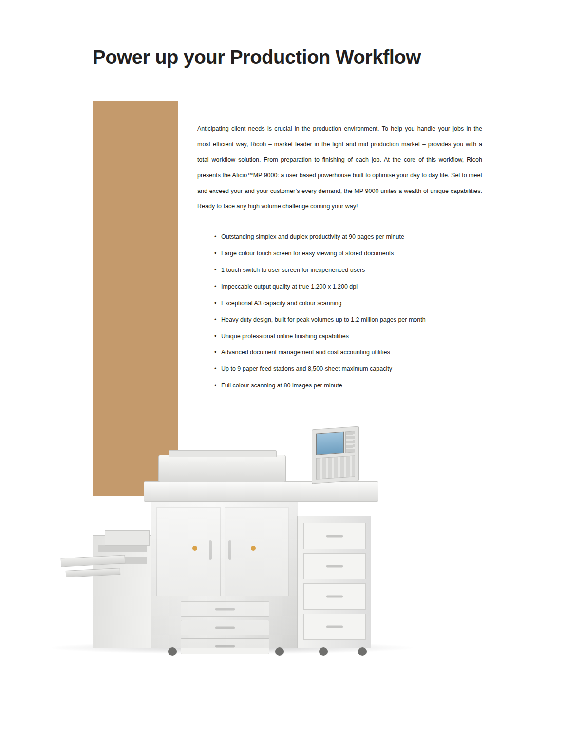Power up your Production Workflow
Anticipating client needs is crucial in the production environment. To help you handle your jobs in the most efficient way, Ricoh – market leader in the light and mid production market – provides you with a total workflow solution. From preparation to finishing of each job. At the core of this workflow, Ricoh presents the Aficio™MP 9000: a user based powerhouse built to optimise your day to day life. Set to meet and exceed your and your customer’s every demand, the MP 9000 unites a wealth of unique capabilities. Ready to face any high volume challenge coming your way!
Outstanding simplex and duplex productivity at 90 pages per minute
Large colour touch screen for easy viewing of stored documents
1 touch switch to user screen for inexperienced users
Impeccable output quality at true 1,200 x 1,200 dpi
Exceptional A3 capacity and colour scanning
Heavy duty design, built for peak volumes up to 1.2 million pages per month
Unique professional online finishing capabilities
Advanced document management and cost accounting utilities
Up to 9 paper feed stations and 8,500-sheet maximum capacity
Full colour scanning at 80 images per minute